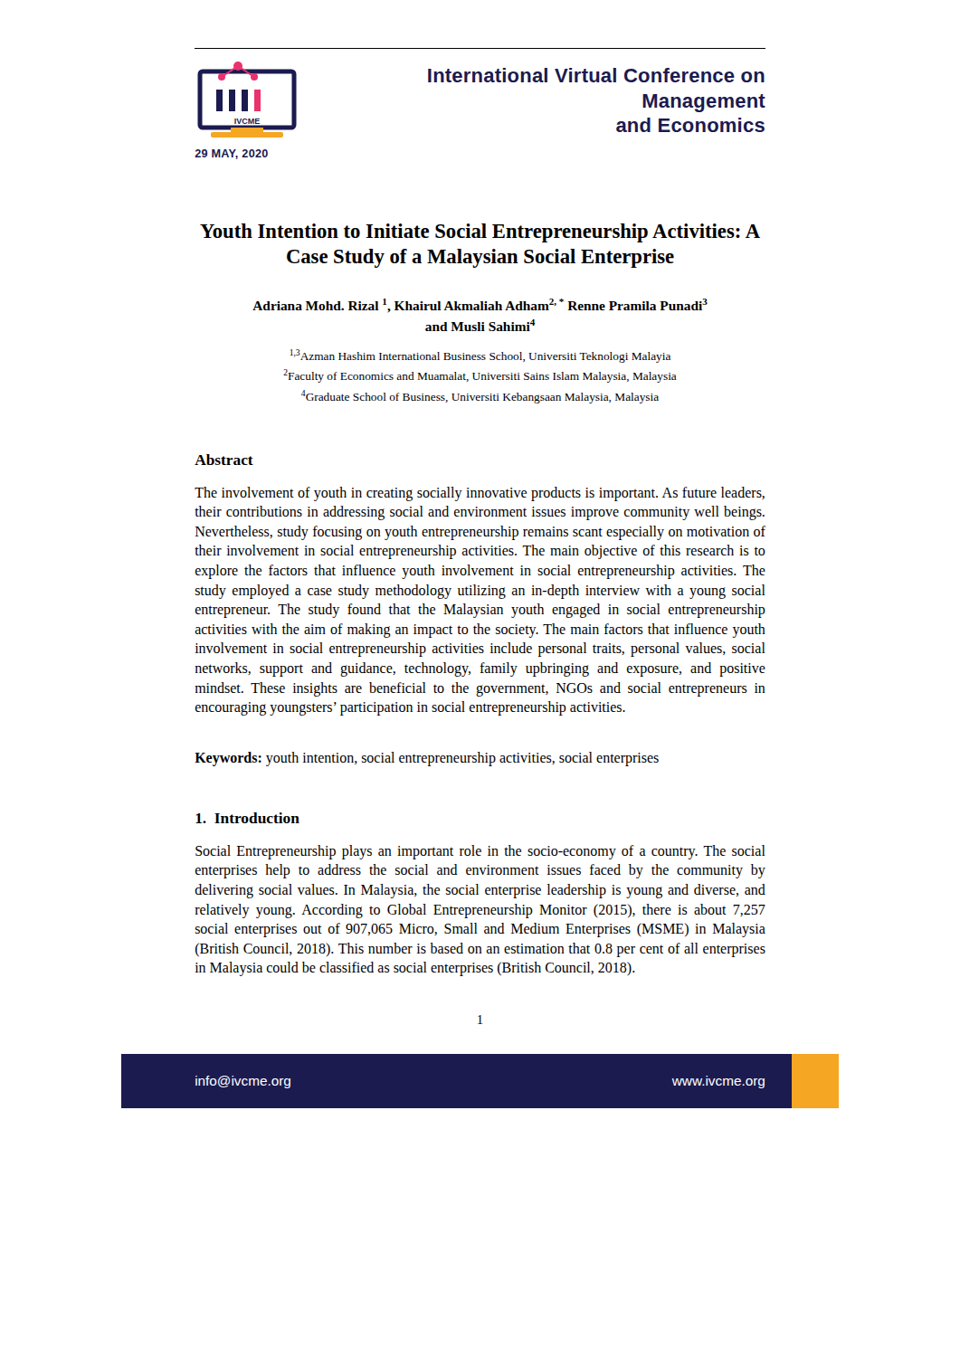IVCME
29 MAY, 2020
International Virtual Conference on Management
and Economics
Youth Intention to Initiate Social Entrepreneurship Activities: A Case Study of a Malaysian Social Enterprise
Adriana Mohd. Rizal 1, Khairul Akmaliah Adham2, * Renne Pramila Punadi3
and Musli Sahimi4
1,3Azman Hashim International Business School, Universiti Teknologi Malayia
2Faculty of Economics and Muamalat, Universiti Sains Islam Malaysia, Malaysia
4Graduate School of Business, Universiti Kebangsaan Malaysia, Malaysia
Abstract
The involvement of youth in creating socially innovative products is important. As future leaders, their contributions in addressing social and environment issues improve community well beings. Nevertheless, study focusing on youth entrepreneurship remains scant especially on motivation of their involvement in social entrepreneurship activities. The main objective of this research is to explore the factors that influence youth involvement in social entrepreneurship activities. The study employed a case study methodology utilizing an in-depth interview with a young social entrepreneur. The study found that the Malaysian youth engaged in social entrepreneurship activities with the aim of making an impact to the society. The main factors that influence youth involvement in social entrepreneurship activities include personal traits, personal values, social networks, support and guidance, technology, family upbringing and exposure, and positive mindset. These insights are beneficial to the government, NGOs and social entrepreneurs in encouraging youngsters’ participation in social entrepreneurship activities.
Keywords: youth intention, social entrepreneurship activities, social enterprises
1. Introduction
Social Entrepreneurship plays an important role in the socio-economy of a country. The social enterprises help to address the social and environment issues faced by the community by delivering social values. In Malaysia, the social enterprise leadership is young and diverse, and relatively young. According to Global Entrepreneurship Monitor (2015), there is about 7,257 social enterprises out of 907,065 Micro, Small and Medium Enterprises (MSME) in Malaysia (British Council, 2018). This number is based on an estimation that 0.8 per cent of all enterprises in Malaysia could be classified as social enterprises (British Council, 2018).
1
info@ivcme.org
www.ivcme.org